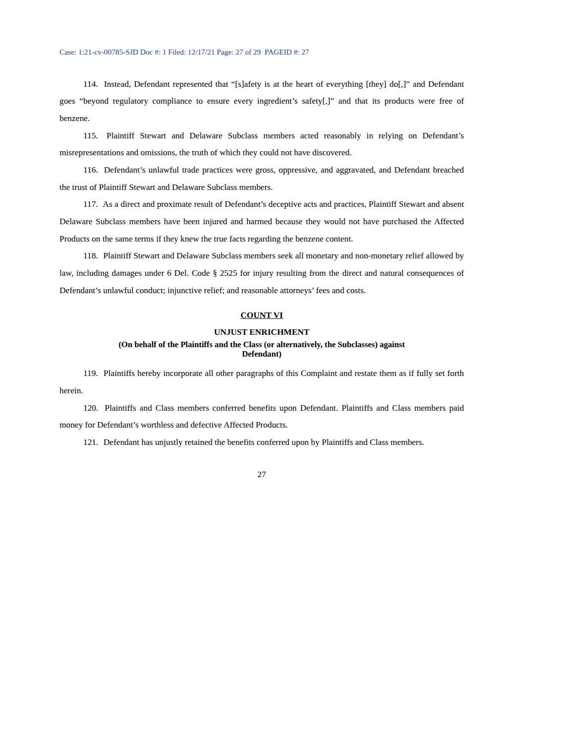Case: 1:21-cv-00785-SJD Doc #: 1 Filed: 12/17/21 Page: 27 of 29 PAGEID #: 27
114. Instead, Defendant represented that “[s]afety is at the heart of everything [they] do[,]” and Defendant goes “beyond regulatory compliance to ensure every ingredient’s safety[,]” and that its products were free of benzene.
115. Plaintiff Stewart and Delaware Subclass members acted reasonably in relying on Defendant’s misrepresentations and omissions, the truth of which they could not have discovered.
116. Defendant’s unlawful trade practices were gross, oppressive, and aggravated, and Defendant breached the trust of Plaintiff Stewart and Delaware Subclass members.
117. As a direct and proximate result of Defendant’s deceptive acts and practices, Plaintiff Stewart and absent Delaware Subclass members have been injured and harmed because they would not have purchased the Affected Products on the same terms if they knew the true facts regarding the benzene content.
118. Plaintiff Stewart and Delaware Subclass members seek all monetary and non-monetary relief allowed by law, including damages under 6 Del. Code § 2525 for injury resulting from the direct and natural consequences of Defendant’s unlawful conduct; injunctive relief; and reasonable attorneys’ fees and costs.
COUNT VI
UNJUST ENRICHMENT
(On behalf of the Plaintiffs and the Class (or alternatively, the Subclasses) against
Defendant)
119. Plaintiffs hereby incorporate all other paragraphs of this Complaint and restate them as if fully set forth herein.
120. Plaintiffs and Class members conferred benefits upon Defendant. Plaintiffs and Class members paid money for Defendant’s worthless and defective Affected Products.
121. Defendant has unjustly retained the benefits conferred upon by Plaintiffs and Class members.
27